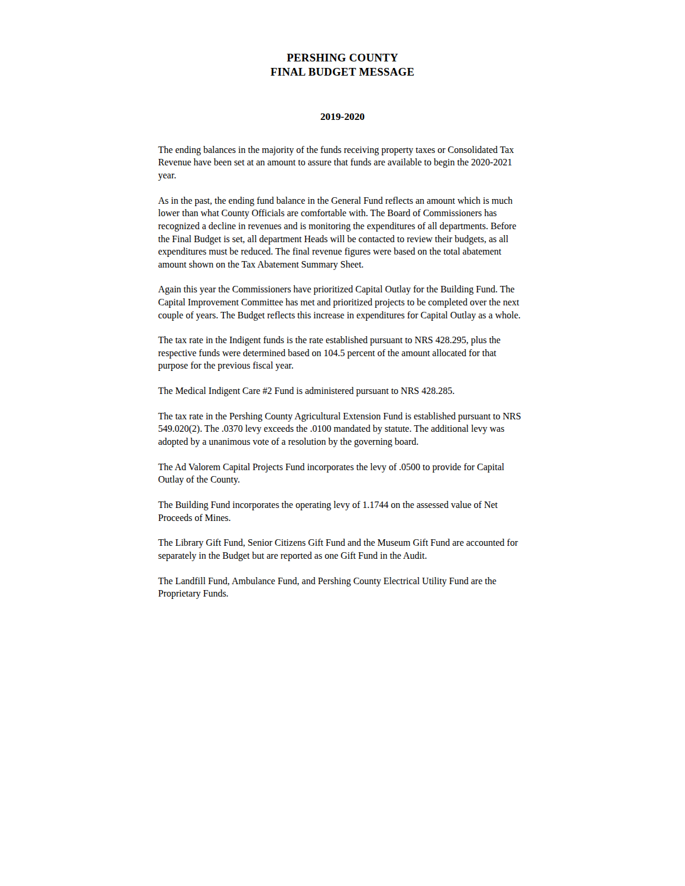PERSHING COUNTY
FINAL BUDGET MESSAGE
2019-2020
The ending balances in the majority of the funds receiving property taxes or Consolidated Tax Revenue have been set at an amount to assure that funds are available to begin the 2020-2021 year.
As in the past, the ending fund balance in the General Fund reflects an amount which is much lower than what County Officials are comfortable with. The Board of Commissioners has recognized a decline in revenues and is monitoring the expenditures of all departments. Before the Final Budget is set, all department Heads will be contacted to review their budgets, as all expenditures must be reduced. The final revenue figures were based on the total abatement amount shown on the Tax Abatement Summary Sheet.
Again this year the Commissioners have prioritized Capital Outlay for the Building Fund. The Capital Improvement Committee has met and prioritized projects to be completed over the next couple of years. The Budget reflects this increase in expenditures for Capital Outlay as a whole.
The tax rate in the Indigent funds is the rate established pursuant to NRS 428.295, plus the respective funds were determined based on 104.5 percent of the amount allocated for that purpose for the previous fiscal year.
The Medical Indigent Care #2 Fund is administered pursuant to NRS 428.285.
The tax rate in the Pershing County Agricultural Extension Fund is established pursuant to NRS 549.020(2). The .0370 levy exceeds the .0100 mandated by statute. The additional levy was adopted by a unanimous vote of a resolution by the governing board.
The Ad Valorem Capital Projects Fund incorporates the levy of .0500 to provide for Capital Outlay of the County.
The Building Fund incorporates the operating levy of 1.1744 on the assessed value of Net Proceeds of Mines.
The Library Gift Fund, Senior Citizens Gift Fund and the Museum Gift Fund are accounted for separately in the Budget but are reported as one Gift Fund in the Audit.
The Landfill Fund, Ambulance Fund, and Pershing County Electrical Utility Fund are the Proprietary Funds.